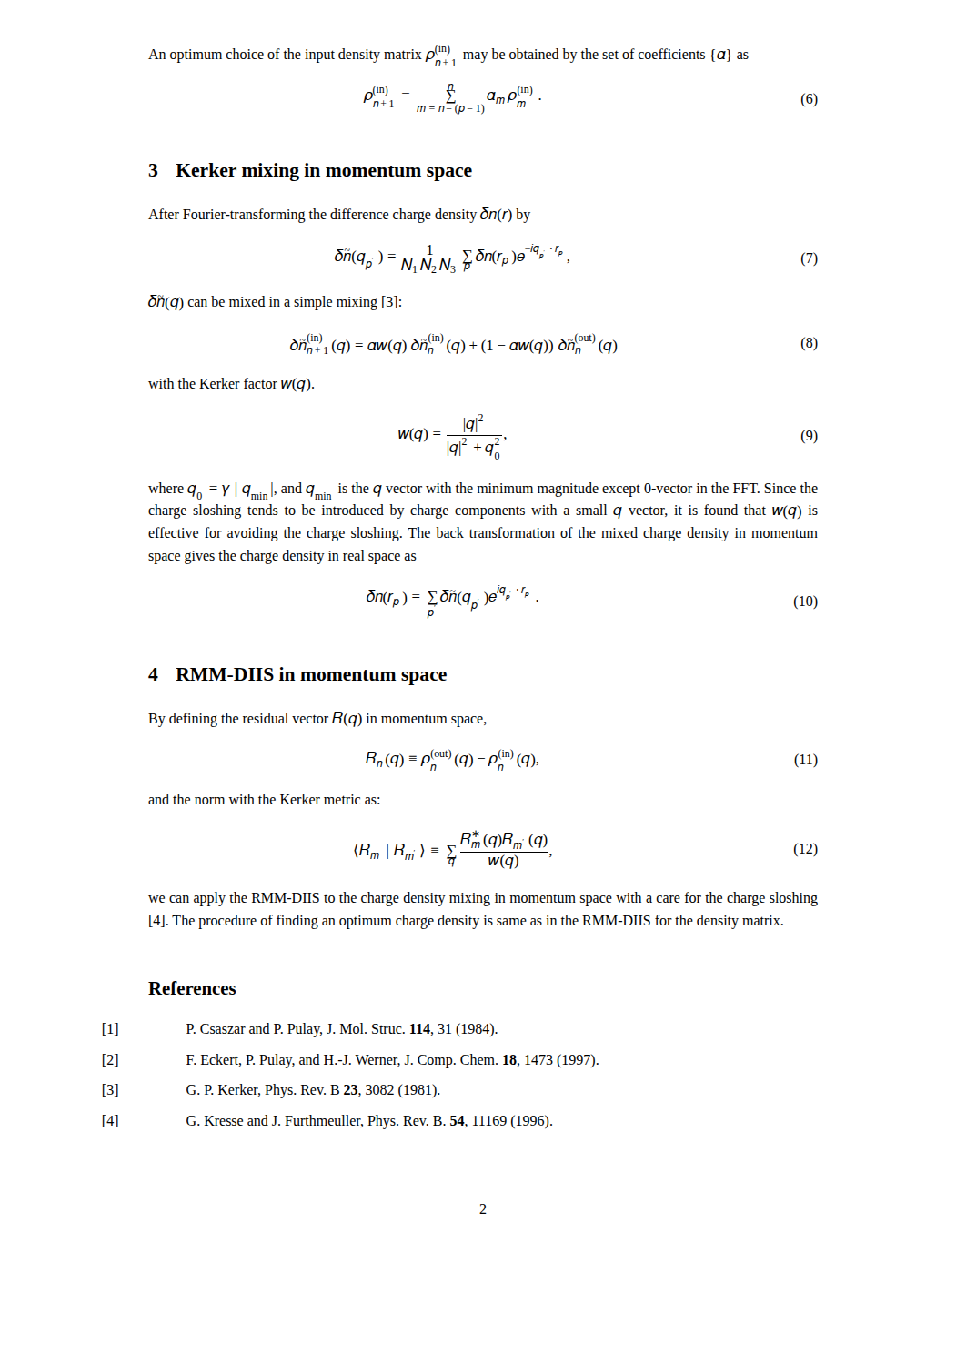An optimum choice of the input density matrix ρn+1(in) may be obtained by the set of coefficients {α} as
ρn+1(in) = ∑ m=n−(p−1) n αm ρm(in) .
(6)
3 Kerker mixing in momentum space
After Fourier-transforming the difference charge density δn(r) by
δn~ (qp′) = 1 N1N2N3 ∑p δn(rp) e−iqp′⋅rp ,
(7)
δn~(q) can be mixed in a simple mixing [3]:
δn~n+1(in) (q) = αw(q) δn~n(in) (q) + (1−αw(q)) δn~n(out) (q)
(8)
with the Kerker factor w(q).
w(q) = |q|2 |q|2+q02 ,
(9)
where q0=γ|qmin|, and qmin is the q vector with the minimum magnitude except 0-vector in the FFT. Since the charge sloshing tends to be introduced by charge components with a small q vector, it is found that w(q) is effective for avoiding the charge sloshing. The back transformation of the mixed charge density in momentum space gives the charge density in real space as
δn(rp) = ∑p′ δn~(qp′) eiqp′⋅rp .
(10)
4 RMM-DIIS in momentum space
By defining the residual vector R(q) in momentum space,
Rn(q) ≡ ρn(out)(q) − ρn(in)(q) ,
(11)
and the norm with the Kerker metric as:
⟨Rm|Rm′⟩ ≡ ∑q Rm∗(q)Rm′(q) w(q) ,
(12)
we can apply the RMM-DIIS to the charge density mixing in momentum space with a care for the charge sloshing [4]. The procedure of finding an optimum charge density is same as in the RMM-DIIS for the density matrix.
References
[1] P. Csaszar and P. Pulay, J. Mol. Struc. 114, 31 (1984).
[2] F. Eckert, P. Pulay, and H.-J. Werner, J. Comp. Chem. 18, 1473 (1997).
[3] G. P. Kerker, Phys. Rev. B 23, 3082 (1981).
[4] G. Kresse and J. Furthmeuller, Phys. Rev. B. 54, 11169 (1996).
2